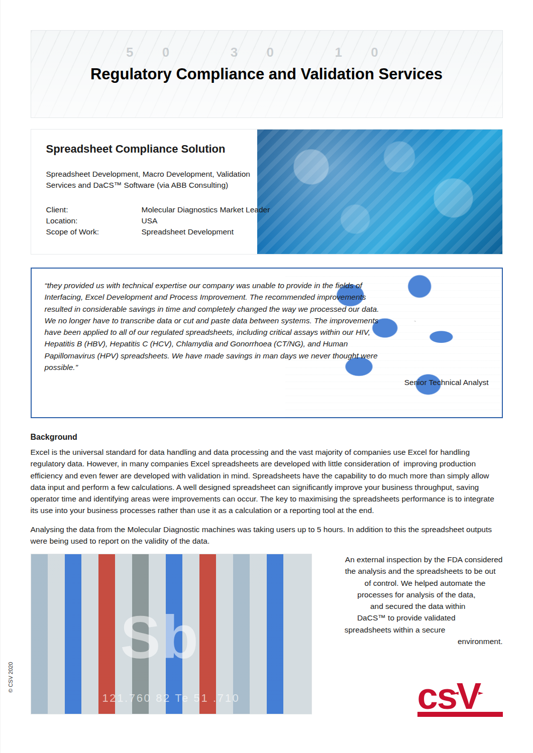Regulatory Compliance and Validation Services
Spreadsheet Compliance Solution
Spreadsheet Development, Macro Development, Validation
Services and DaCS™ Software (via ABB Consulting)
| Client: | Molecular Diagnostics Market Leader |
| Location: | USA |
| Scope of Work: | Spreadsheet Development |
“they provided us with technical expertise our company was unable to provide in the fields of Interfacing, Excel Development and Process Improvement. The recommended improvements resulted in considerable savings in time and completely changed the way we processed our data. We no longer have to transcribe data or cut and paste data between systems. The improvements have been applied to all of our regulated spreadsheets, including critical assays within our HIV, Hepatitis B (HBV), Hepatitis C (HCV), Chlamydia and Gonorrhoea (CT/NG), and Human Papillomavirus (HPV) spreadsheets. We have made savings in man days we never thought were possible.”
Senior Technical Analyst
Background
Excel is the universal standard for data handling and data processing and the vast majority of companies use Excel for handling regulatory data. However, in many companies Excel spreadsheets are developed with little consideration of improving production efficiency and even fewer are developed with validation in mind. Spreadsheets have the capability to do much more than simply allow data input and perform a few calculations. A well designed spreadsheet can significantly improve your business throughput, saving operator time and identifying areas were improvements can occur. The key to maximising the spreadsheets performance is to integrate its use into your business processes rather than use it as a calculation or a reporting tool at the end.
Analysing the data from the Molecular Diagnostic machines was taking users up to 5 hours. In addition to this the spreadsheet outputs were being used to report on the validity of the data.
An external inspection by the FDA considered the analysis and the spreadsheets to be out of control. We helped automate the processes for analysis of the data, and secured the data within DaCS™ to provide validated spreadsheets within a secure environment.
© CSV 2020
csV